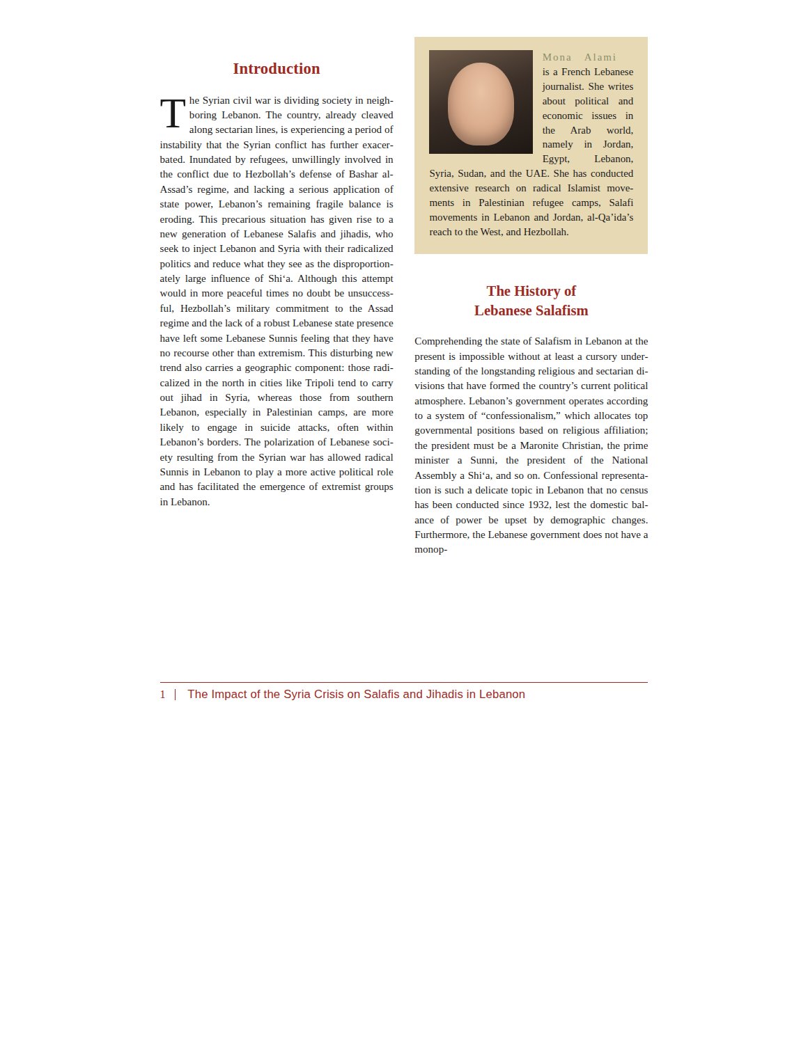Introduction
The Syrian civil war is dividing society in neighboring Lebanon. The country, already cleaved along sectarian lines, is experiencing a period of instability that the Syrian conflict has further exacerbated. Inundated by refugees, unwillingly involved in the conflict due to Hezbollah’s defense of Bashar al-Assad’s regime, and lacking a serious application of state power, Lebanon’s remaining fragile balance is eroding. This precarious situation has given rise to a new generation of Lebanese Salafis and jihadis, who seek to inject Lebanon and Syria with their radicalized politics and reduce what they see as the disproportionately large influence of Shi‘a. Although this attempt would in more peaceful times no doubt be unsuccessful, Hezbollah’s military commitment to the Assad regime and the lack of a robust Lebanese state presence have left some Lebanese Sunnis feeling that they have no recourse other than extremism. This disturbing new trend also carries a geographic component: those radicalized in the north in cities like Tripoli tend to carry out jihad in Syria, whereas those from southern Lebanon, especially in Palestinian camps, are more likely to engage in suicide attacks, often within Lebanon’s borders. The polarization of Lebanese society resulting from the Syrian war has allowed radical Sunnis in Lebanon to play a more active political role and has facilitated the emergence of extremist groups in Lebanon.
Mona Alami
is a French Lebanese journalist. She writes about political and economic issues in the Arab world, namely in Jordan, Egypt, Lebanon, Syria, Sudan, and the UAE. She has conducted extensive research on radical Islamist movements in Palestinian refugee camps, Salafi movements in Lebanon and Jordan, al-Qa’ida’s reach to the West, and Hezbollah.
The History of
Lebanese Salafism
Comprehending the state of Salafism in Lebanon at the present is impossible without at least a cursory understanding of the longstanding religious and sectarian divisions that have formed the country’s current political atmosphere. Lebanon’s government operates according to a system of “confessionalism,” which allocates top governmental positions based on religious affiliation; the president must be a Maronite Christian, the prime minister a Sunni, the president of the National Assembly a Shi‘a, and so on. Confessional representation is such a delicate topic in Lebanon that no census has been conducted since 1932, lest the domestic balance of power be upset by demographic changes. Furthermore, the Lebanese government does not have a monop-
1 The Impact of the Syria Crisis on Salafis and Jihadis in Lebanon